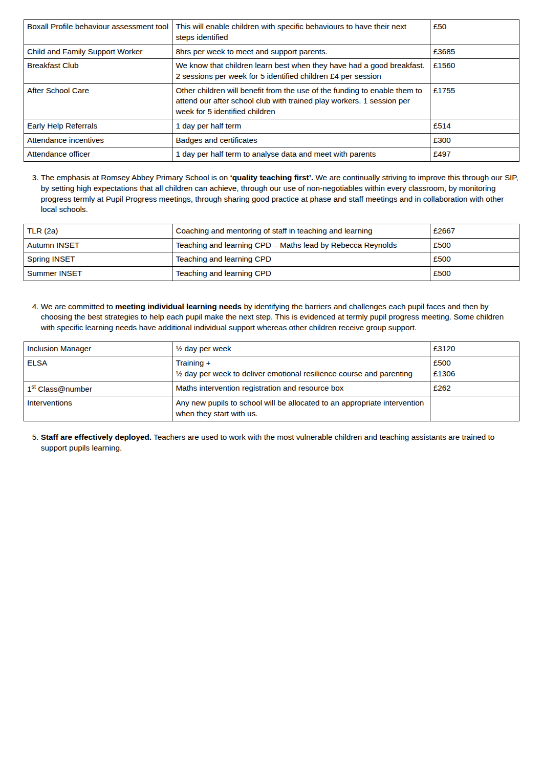| Boxall Profile behaviour assessment tool | This will enable children with specific behaviours to have their next steps identified | £50 |
| Child and Family Support Worker | 8hrs per week to meet and support parents. | £3685 |
| Breakfast Club | We know that children learn best when they have had a good breakfast. 2 sessions per week for 5 identified children £4 per session | £1560 |
| After School Care | Other children will benefit from the use of the funding to enable them to attend our after school club with trained play workers. 1 session per week for 5 identified children | £1755 |
| Early Help Referrals | 1 day per half term | £514 |
| Attendance incentives | Badges and certificates | £300 |
| Attendance officer | 1 day per half term to analyse data and meet with parents | £497 |
The emphasis at Romsey Abbey Primary School is on ‘quality teaching first’. We are continually striving to improve this through our SIP, by setting high expectations that all children can achieve, through our use of non-negotiables within every classroom, by monitoring progress termly at Pupil Progress meetings, through sharing good practice at phase and staff meetings and in collaboration with other local schools.
| TLR (2a) | Coaching and mentoring of staff in teaching and learning | £2667 |
| Autumn INSET | Teaching and learning CPD – Maths lead by Rebecca Reynolds | £500 |
| Spring INSET | Teaching and learning CPD | £500 |
| Summer INSET | Teaching and learning CPD | £500 |
We are committed to meeting individual learning needs by identifying the barriers and challenges each pupil faces and then by choosing the best strategies to help each pupil make the next step. This is evidenced at termly pupil progress meeting. Some children with specific learning needs have additional individual support whereas other children receive group support.
| Inclusion Manager | ½ day per week | £3120 |
| ELSA | Training + ½ day per week to deliver emotional resilience course and parenting | £500 £1306 |
| 1 st Class@number | Maths intervention registration and resource box | £262 |
| Interventions | Any new pupils to school will be allocated to an appropriate intervention when they start with us. | |
Staff are effectively deployed. Teachers are used to work with the most vulnerable children and teaching assistants are trained to support pupils learning.